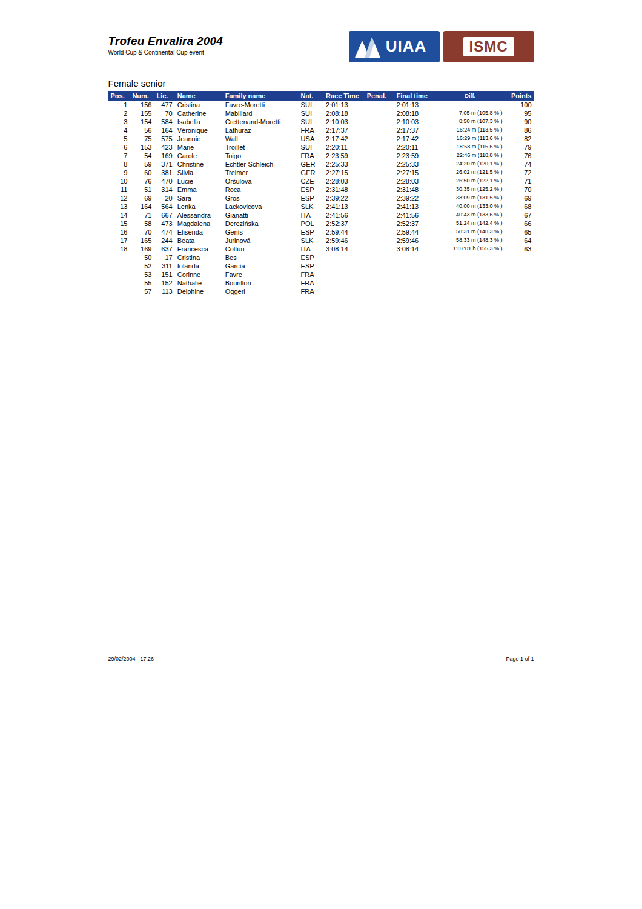Trofeu Envalira 2004
World Cup & Continental Cup event
UIAA
ISMC
Female senior
| Pos. | Num. | Lic. | Name | Family name | Nat. | Race Time | Penal. | Final time | Diff. | Points |
| --- | --- | --- | --- | --- | --- | --- | --- | --- | --- | --- |
| 1 | 156 | 477 | Cristina | Favre-Moretti | SUI | 2:01:13 | | 2:01:13 | | 100 |
| 2 | 155 | 70 | Catherine | Mabillard | SUI | 2:08:18 | | 2:08:18 | 7:05 m (105,8 % ) | 95 |
| 3 | 154 | 584 | Isabella | Crettenand-Moretti | SUI | 2:10:03 | | 2:10:03 | 8:50 m (107,3 % ) | 90 |
| 4 | 56 | 164 | Véronique | Lathuraz | FRA | 2:17:37 | | 2:17:37 | 16:24 m (113,5 % ) | 86 |
| 5 | 75 | 575 | Jeannie | Wall | USA | 2:17:42 | | 2:17:42 | 16:29 m (113,6 % ) | 82 |
| 6 | 153 | 423 | Marie | Troillet | SUI | 2:20:11 | | 2:20:11 | 18:58 m (115,6 % ) | 79 |
| 7 | 54 | 169 | Carole | Toigo | FRA | 2:23:59 | | 2:23:59 | 22:46 m (118,8 % ) | 76 |
| 8 | 59 | 371 | Christine | Echtler-Schleich | GER | 2:25:33 | | 2:25:33 | 24:20 m (120,1 % ) | 74 |
| 9 | 60 | 381 | Silvia | Treimer | GER | 2:27:15 | | 2:27:15 | 26:02 m (121,5 % ) | 72 |
| 10 | 76 | 470 | Lucie | Oršulová | CZE | 2:28:03 | | 2:28:03 | 26:50 m (122,1 % ) | 71 |
| 11 | 51 | 314 | Emma | Roca | ESP | 2:31:48 | | 2:31:48 | 30:35 m (125,2 % ) | 70 |
| 12 | 69 | 20 | Sara | Gros | ESP | 2:39:22 | | 2:39:22 | 38:09 m (131,5 % ) | 69 |
| 13 | 164 | 564 | Lenka | Lackovicova | SLK | 2:41:13 | | 2:41:13 | 40:00 m (133,0 % ) | 68 |
| 14 | 71 | 667 | Alessandra | Gianatti | ITA | 2:41:56 | | 2:41:56 | 40:43 m (133,6 % ) | 67 |
| 15 | 58 | 473 | Magdalena | Derezińska | POL | 2:52:37 | | 2:52:37 | 51:24 m (142,4 % ) | 66 |
| 16 | 70 | 474 | Elisenda | Genís | ESP | 2:59:44 | | 2:59:44 | 58:31 m (148,3 % ) | 65 |
| 17 | 165 | 244 | Beata | Jurinová | SLK | 2:59:46 | | 2:59:46 | 58:33 m (148,3 % ) | 64 |
| 18 | 169 | 637 | Francesca | Colturi | ITA | 3:08:14 | | 3:08:14 | 1:07:01 h (155,3 % ) | 63 |
| | 50 | 17 | Cristina | Bes | ESP | | | | | |
| | 52 | 311 | Iolanda | García | ESP | | | | | |
| | 53 | 151 | Corinne | Favre | FRA | | | | | |
| | 55 | 152 | Nathalie | Bourillon | FRA | | | | | |
| | 57 | 113 | Delphine | Oggeri | FRA | | | | | |
29/02/2004 - 17:26 Page 1 of 1